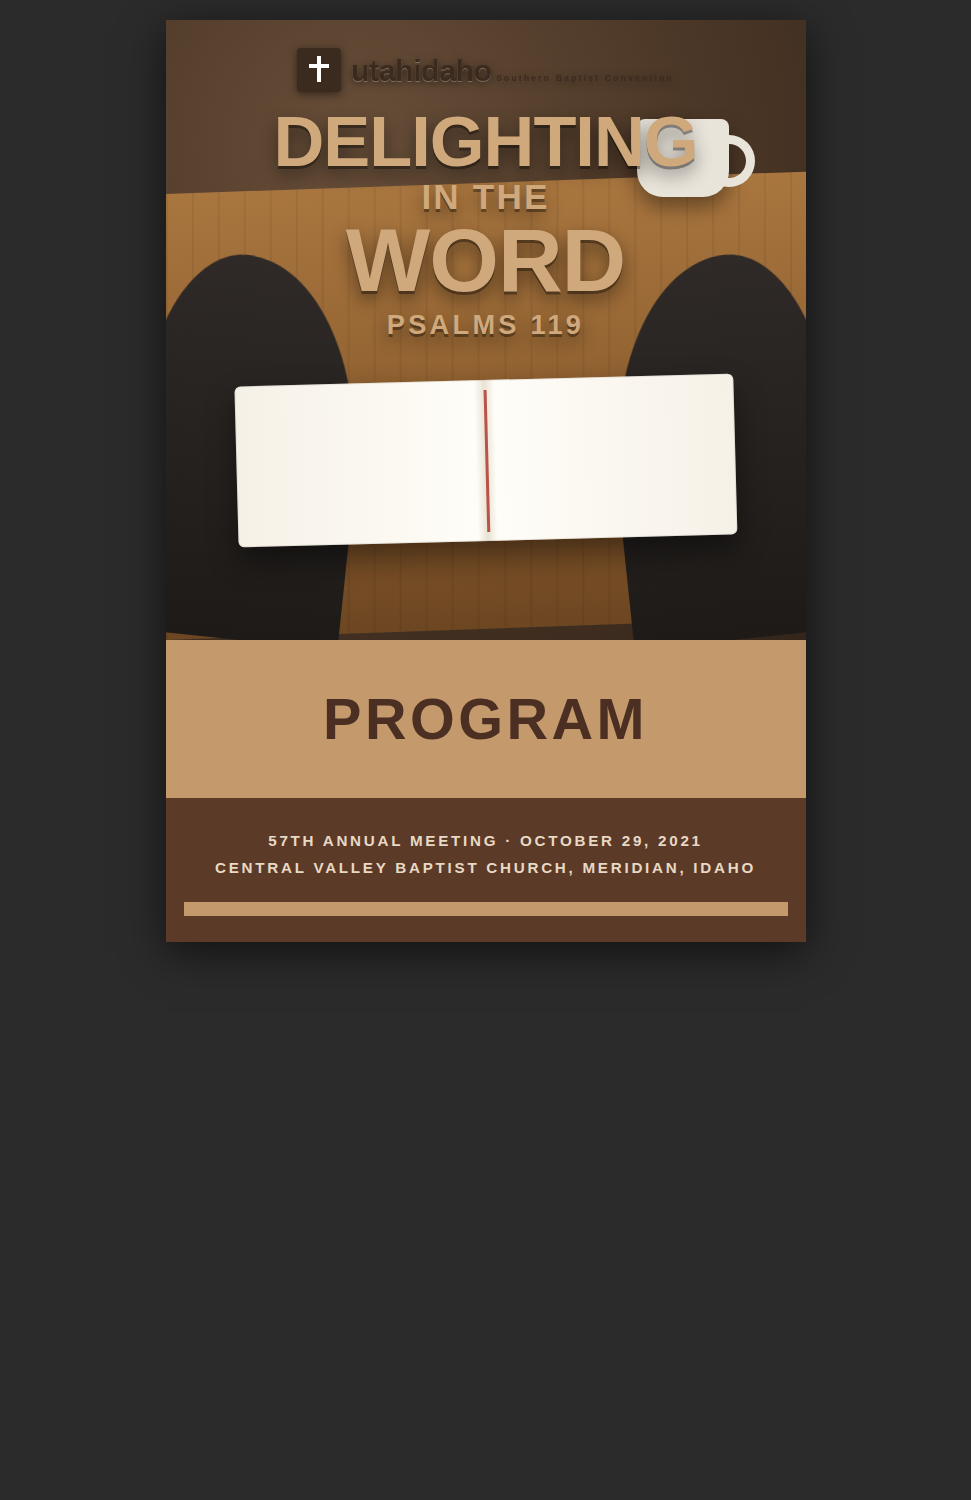utahidaho Southern Baptist Convention
Delighting in the Word Psalms 119
Program
57th Annual Meeting · October 29, 2021
Central Valley Baptist Church, Meridian, Idaho